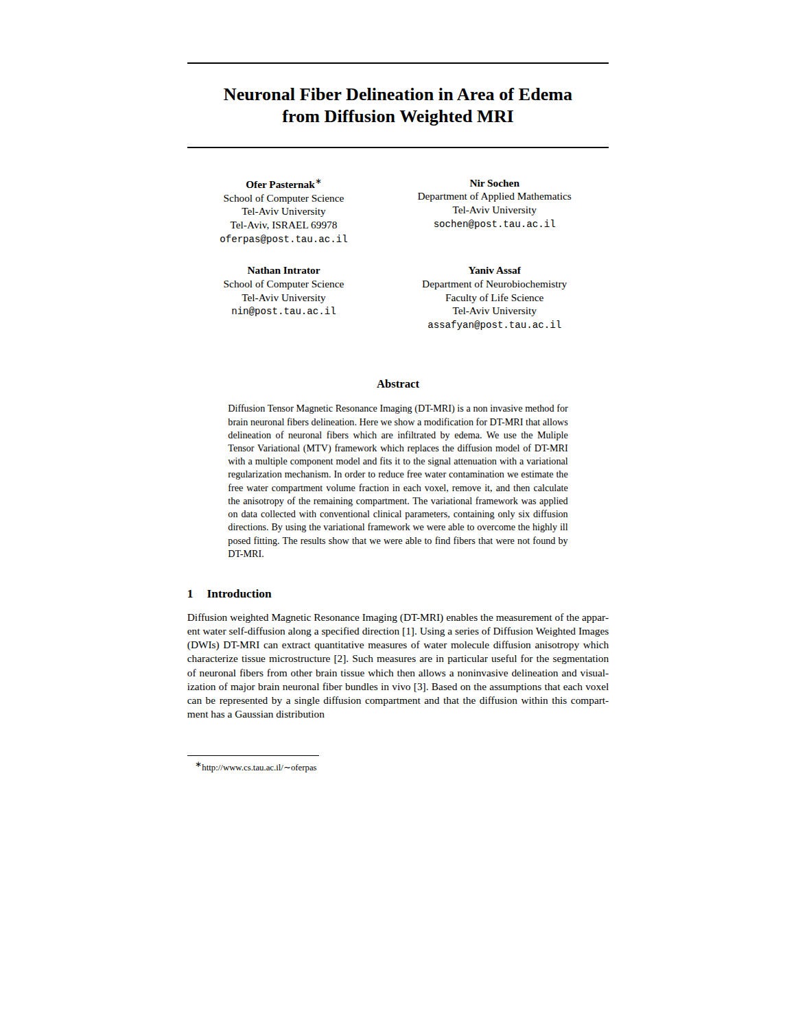Neuronal Fiber Delineation in Area of Edema
from Diffusion Weighted MRI
| Ofer Pasternak ∗ School of Computer Science Tel-Aviv University Tel-Aviv, ISRAEL 69978 oferpas@post.tau.ac.il | Nir Sochen Department of Applied Mathematics Tel-Aviv University sochen@post.tau.ac.il |
| Nathan Intrator School of Computer Science Tel-Aviv University nin@post.tau.ac.il | Yaniv Assaf Department of Neurobiochemistry Faculty of Life Science Tel-Aviv University assafyan@post.tau.ac.il |
Abstract
Diffusion Tensor Magnetic Resonance Imaging (DT-MRI) is a non invasive method for brain neuronal fibers delineation. Here we show a modification for DT-MRI that allows delineation of neuronal fibers which are infiltrated by edema. We use the Muliple Tensor Variational (MTV) framework which replaces the diffusion model of DT-MRI with a multiple component model and fits it to the signal attenuation with a variational regularization mechanism. In order to reduce free water contamination we estimate the free water compartment volume fraction in each voxel, remove it, and then calculate the anisotropy of the remaining compartment. The variational framework was applied on data collected with conventional clinical parameters, containing only six diffusion directions. By using the variational framework we were able to overcome the highly ill posed fitting. The results show that we were able to find fibers that were not found by DT-MRI.
1 Introduction
Diffusion weighted Magnetic Resonance Imaging (DT-MRI) enables the measurement of the apparent water self-diffusion along a specified direction [1]. Using a series of Diffusion Weighted Images (DWIs) DT-MRI can extract quantitative measures of water molecule diffusion anisotropy which characterize tissue microstructure [2]. Such measures are in particular useful for the segmentation of neuronal fibers from other brain tissue which then allows a noninvasive delineation and visualization of major brain neuronal fiber bundles in vivo [3]. Based on the assumptions that each voxel can be represented by a single diffusion compartment and that the diffusion within this compartment has a Gaussian distribution
∗http://www.cs.tau.ac.il/∼oferpas